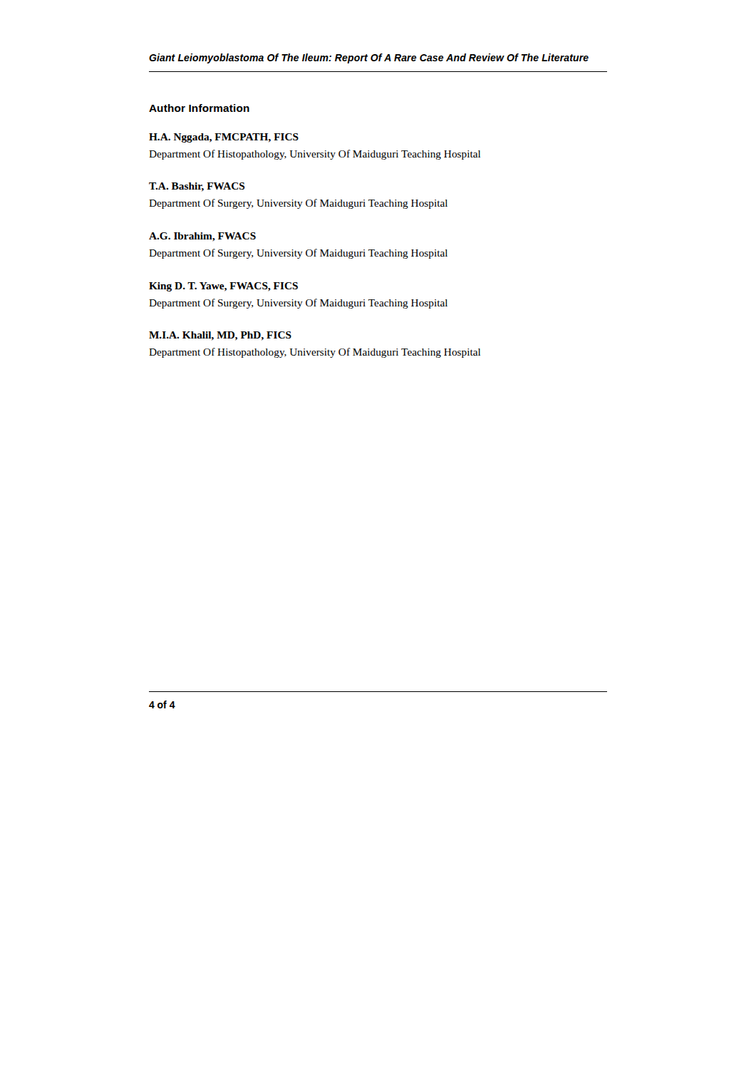Giant Leiomyoblastoma Of The Ileum: Report Of A Rare Case And Review Of The Literature
Author Information
H.A. Nggada, FMCPATH, FICS
Department Of Histopathology, University Of Maiduguri Teaching Hospital
T.A. Bashir, FWACS
Department Of Surgery, University Of Maiduguri Teaching Hospital
A.G. Ibrahim, FWACS
Department Of Surgery, University Of Maiduguri Teaching Hospital
King D. T. Yawe, FWACS, FICS
Department Of Surgery, University Of Maiduguri Teaching Hospital
M.I.A. Khalil, MD, PhD, FICS
Department Of Histopathology, University Of Maiduguri Teaching Hospital
4 of 4